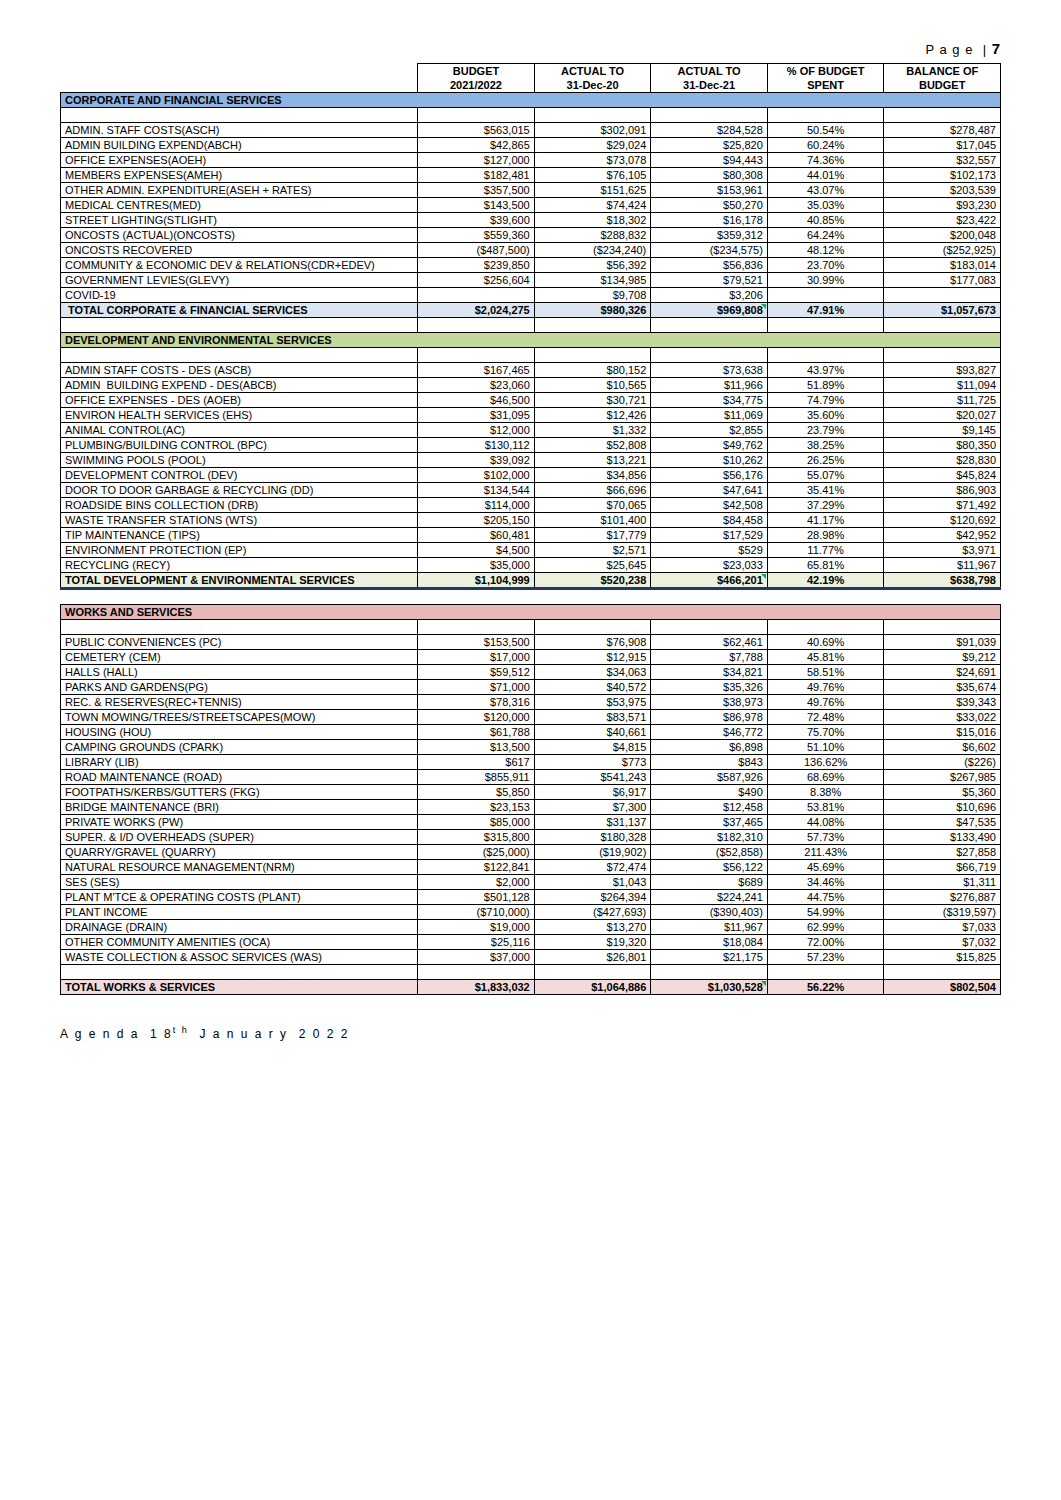P a g e | 7
| | BUDGET | ACTUAL TO | ACTUAL TO | % OF BUDGET | BALANCE OF |
| --- | --- | --- | --- | --- | --- |
| | 2021/2022 | 31-Dec-20 | 31-Dec-21 | SPENT | BUDGET |
| CORPORATE AND FINANCIAL SERVICES |
| ADMIN. STAFF COSTS(ASCH) | $563,015 | $302,091 | $284,528 | 50.54% | $278,487 |
| ADMIN BUILDING EXPEND(ABCH) | $42,865 | $29,024 | $25,820 | 60.24% | $17,045 |
| OFFICE EXPENSES(AOEH) | $127,000 | $73,078 | $94,443 | 74.36% | $32,557 |
| MEMBERS EXPENSES(AMEH) | $182,481 | $76,105 | $80,308 | 44.01% | $102,173 |
| OTHER ADMIN. EXPENDITURE(ASEH + RATES) | $357,500 | $151,625 | $153,961 | 43.07% | $203,539 |
| MEDICAL CENTRES(MED) | $143,500 | $74,424 | $50,270 | 35.03% | $93,230 |
| STREET LIGHTING(STLIGHT) | $39,600 | $18,302 | $16,178 | 40.85% | $23,422 |
| ONCOSTS (ACTUAL)(ONCOSTS) | $559,360 | $288,832 | $359,312 | 64.24% | $200,048 |
| ONCOSTS RECOVERED | ($487,500) | ($234,240) | ($234,575) | 48.12% | ($252,925) |
| COMMUNITY & ECONOMIC DEV & RELATIONS(CDR+EDEV) | $239,850 | $56,392 | $56,836 | 23.70% | $183,014 |
| GOVERNMENT LEVIES(GLEVY) | $256,604 | $134,985 | $79,521 | 30.99% | $177,083 |
| COVID-19 | | $9,708 | $3,206 | | |
| TOTAL CORPORATE & FINANCIAL SERVICES | $2,024,275 | $980,326 | $969,808 | 47.91% | $1,057,673 |
| DEVELOPMENT AND ENVIRONMENTAL SERVICES |
| ADMIN STAFF COSTS - DES (ASCB) | $167,465 | $80,152 | $73,638 | 43.97% | $93,827 |
| ADMIN BUILDING EXPEND - DES(ABCB) | $23,060 | $10,565 | $11,966 | 51.89% | $11,094 |
| OFFICE EXPENSES - DES (AOEB) | $46,500 | $30,721 | $34,775 | 74.79% | $11,725 |
| ENVIRON HEALTH SERVICES (EHS) | $31,095 | $12,426 | $11,069 | 35.60% | $20,027 |
| ANIMAL CONTROL(AC) | $12,000 | $1,332 | $2,855 | 23.79% | $9,145 |
| PLUMBING/BUILDING CONTROL (BPC) | $130,112 | $52,808 | $49,762 | 38.25% | $80,350 |
| SWIMMING POOLS (POOL) | $39,092 | $13,221 | $10,262 | 26.25% | $28,830 |
| DEVELOPMENT CONTROL (DEV) | $102,000 | $34,856 | $56,176 | 55.07% | $45,824 |
| DOOR TO DOOR GARBAGE & RECYCLING (DD) | $134,544 | $66,696 | $47,641 | 35.41% | $86,903 |
| ROADSIDE BINS COLLECTION (DRB) | $114,000 | $70,065 | $42,508 | 37.29% | $71,492 |
| WASTE TRANSFER STATIONS (WTS) | $205,150 | $101,400 | $84,458 | 41.17% | $120,692 |
| TIP MAINTENANCE (TIPS) | $60,481 | $17,779 | $17,529 | 28.98% | $42,952 |
| ENVIRONMENT PROTECTION (EP) | $4,500 | $2,571 | $529 | 11.77% | $3,971 |
| RECYCLING (RECY) | $35,000 | $25,645 | $23,033 | 65.81% | $11,967 |
| TOTAL DEVELOPMENT & ENVIRONMENTAL SERVICES | $1,104,999 | $520,238 | $466,201 | 42.19% | $638,798 |
| WORKS AND SERVICES |
| PUBLIC CONVENIENCES (PC) | $153,500 | $76,908 | $62,461 | 40.69% | $91,039 |
| CEMETERY (CEM) | $17,000 | $12,915 | $7,788 | 45.81% | $9,212 |
| HALLS (HALL) | $59,512 | $34,063 | $34,821 | 58.51% | $24,691 |
| PARKS AND GARDENS(PG) | $71,000 | $40,572 | $35,326 | 49.76% | $35,674 |
| REC. & RESERVES(REC+TENNIS) | $78,316 | $53,975 | $38,973 | 49.76% | $39,343 |
| TOWN MOWING/TREES/STREETSCAPES(MOW) | $120,000 | $83,571 | $86,978 | 72.48% | $33,022 |
| HOUSING (HOU) | $61,788 | $40,661 | $46,772 | 75.70% | $15,016 |
| CAMPING GROUNDS (CPARK) | $13,500 | $4,815 | $6,898 | 51.10% | $6,602 |
| LIBRARY (LIB) | $617 | $773 | $843 | 136.62% | ($226) |
| ROAD MAINTENANCE (ROAD) | $855,911 | $541,243 | $587,926 | 68.69% | $267,985 |
| FOOTPATHS/KERBS/GUTTERS (FKG) | $5,850 | $6,917 | $490 | 8.38% | $5,360 |
| BRIDGE MAINTENANCE (BRI) | $23,153 | $7,300 | $12,458 | 53.81% | $10,696 |
| PRIVATE WORKS (PW) | $85,000 | $31,137 | $37,465 | 44.08% | $47,535 |
| SUPER. & I/D OVERHEADS (SUPER) | $315,800 | $180,328 | $182,310 | 57.73% | $133,490 |
| QUARRY/GRAVEL (QUARRY) | ($25,000) | ($19,902) | ($52,858) | 211.43% | $27,858 |
| NATURAL RESOURCE MANAGEMENT(NRM) | $122,841 | $72,474 | $56,122 | 45.69% | $66,719 |
| SES (SES) | $2,000 | $1,043 | $689 | 34.46% | $1,311 |
| PLANT M'TCE & OPERATING COSTS (PLANT) | $501,128 | $264,394 | $224,241 | 44.75% | $276,887 |
| PLANT INCOME | ($710,000) | ($427,693) | ($390,403) | 54.99% | ($319,597) |
| DRAINAGE (DRAIN) | $19,000 | $13,270 | $11,967 | 62.99% | $7,033 |
| OTHER COMMUNITY AMENITIES (OCA) | $25,116 | $19,320 | $18,084 | 72.00% | $7,032 |
| WASTE COLLECTION & ASSOC SERVICES (WAS) | $37,000 | $26,801 | $21,175 | 57.23% | $15,825 |
| TOTAL WORKS & SERVICES | $1,833,032 | $1,064,886 | $1,030,528 | 56.22% | $802,504 |
A g e n d a 1 8t h J a n u a r y 2 0 2 2